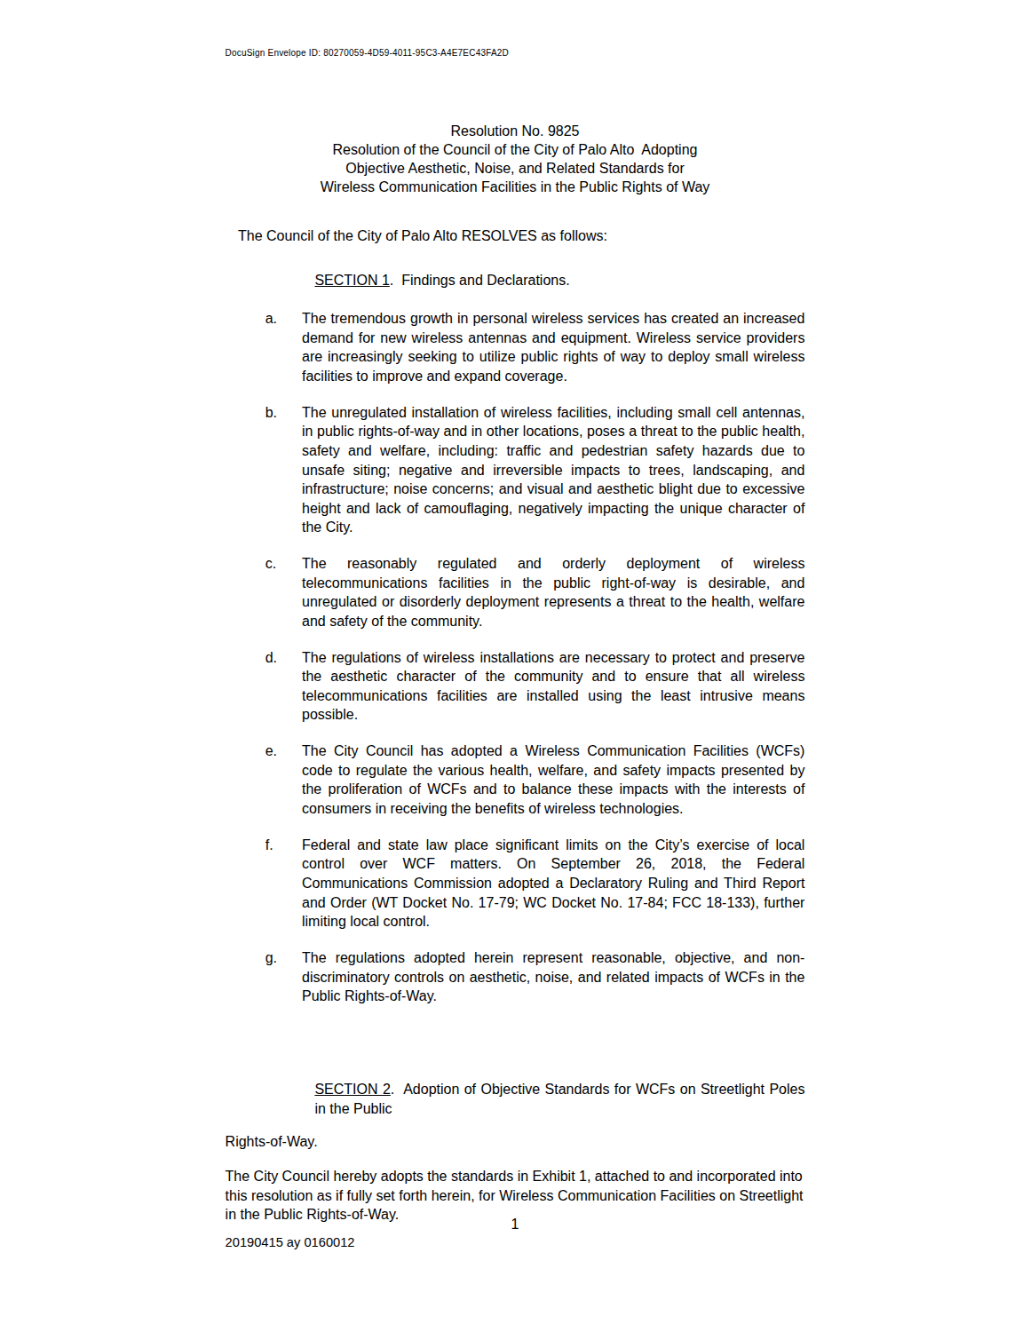DocuSign Envelope ID: 80270059-4D59-4011-95C3-A4E7EC43FA2D
Resolution No. 9825
Resolution of the Council of the City of Palo Alto Adopting
Objective Aesthetic, Noise, and Related Standards for
Wireless Communication Facilities in the Public Rights of Way
The Council of the City of Palo Alto RESOLVES as follows:
SECTION 1. Findings and Declarations.
a. The tremendous growth in personal wireless services has created an increased demand for new wireless antennas and equipment. Wireless service providers are increasingly seeking to utilize public rights of way to deploy small wireless facilities to improve and expand coverage.
b. The unregulated installation of wireless facilities, including small cell antennas, in public rights-of-way and in other locations, poses a threat to the public health, safety and welfare, including: traffic and pedestrian safety hazards due to unsafe siting; negative and irreversible impacts to trees, landscaping, and infrastructure; noise concerns; and visual and aesthetic blight due to excessive height and lack of camouflaging, negatively impacting the unique character of the City.
c. The reasonably regulated and orderly deployment of wireless telecommunications facilities in the public right-of-way is desirable, and unregulated or disorderly deployment represents a threat to the health, welfare and safety of the community.
d. The regulations of wireless installations are necessary to protect and preserve the aesthetic character of the community and to ensure that all wireless telecommunications facilities are installed using the least intrusive means possible.
e. The City Council has adopted a Wireless Communication Facilities (WCFs) code to regulate the various health, welfare, and safety impacts presented by the proliferation of WCFs and to balance these impacts with the interests of consumers in receiving the benefits of wireless technologies.
f. Federal and state law place significant limits on the City’s exercise of local control over WCF matters. On September 26, 2018, the Federal Communications Commission adopted a Declaratory Ruling and Third Report and Order (WT Docket No. 17-79; WC Docket No. 17-84; FCC 18-133), further limiting local control.
g. The regulations adopted herein represent reasonable, objective, and non-discriminatory controls on aesthetic, noise, and related impacts of WCFs in the Public Rights-of-Way.
SECTION 2. Adoption of Objective Standards for WCFs on Streetlight Poles in the Public
Rights-of-Way.
The City Council hereby adopts the standards in Exhibit 1, attached to and incorporated into this resolution as if fully set forth herein, for Wireless Communication Facilities on Streetlight in the Public Rights-of-Way.
1
20190415 ay 0160012